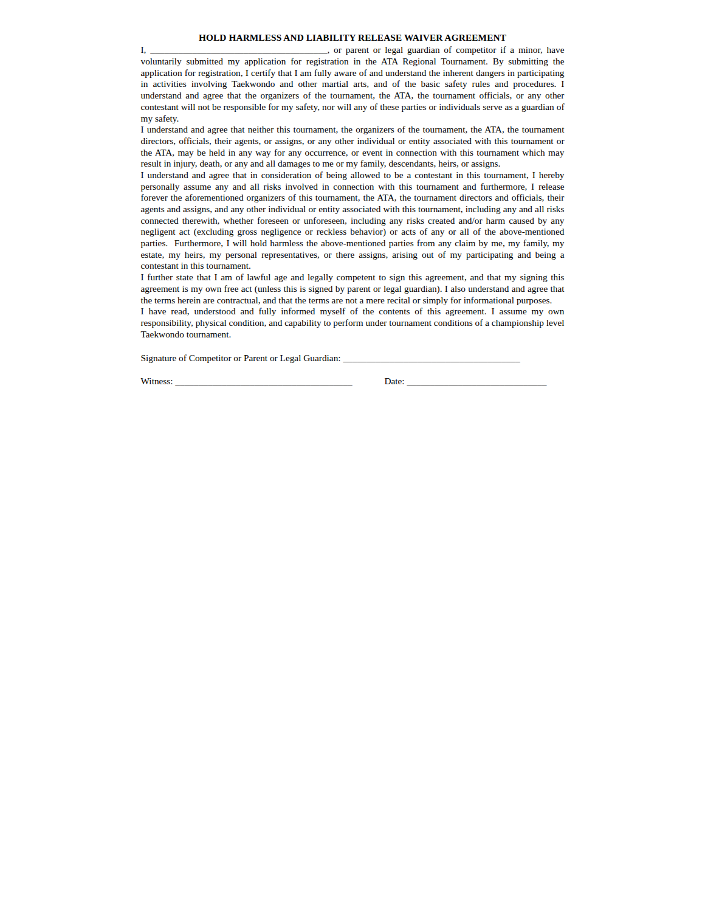HOLD HARMLESS AND LIABILITY RELEASE WAIVER AGREEMENT
I, ______________________________________, or parent or legal guardian of competitor if a minor, have voluntarily submitted my application for registration in the ATA Regional Tournament. By submitting the application for registration, I certify that I am fully aware of and understand the inherent dangers in participating in activities involving Taekwondo and other martial arts, and of the basic safety rules and procedures. I understand and agree that the organizers of the tournament, the ATA, the tournament officials, or any other contestant will not be responsible for my safety, nor will any of these parties or individuals serve as a guardian of my safety.
I understand and agree that neither this tournament, the organizers of the tournament, the ATA, the tournament directors, officials, their agents, or assigns, or any other individual or entity associated with this tournament or the ATA, may be held in any way for any occurrence, or event in connection with this tournament which may result in injury, death, or any and all damages to me or my family, descendants, heirs, or assigns.
I understand and agree that in consideration of being allowed to be a contestant in this tournament, I hereby personally assume any and all risks involved in connection with this tournament and furthermore, I release forever the aforementioned organizers of this tournament, the ATA, the tournament directors and officials, their agents and assigns, and any other individual or entity associated with this tournament, including any and all risks connected therewith, whether foreseen or unforeseen, including any risks created and/or harm caused by any negligent act (excluding gross negligence or reckless behavior) or acts of any or all of the above-mentioned parties. Furthermore, I will hold harmless the above-mentioned parties from any claim by me, my family, my estate, my heirs, my personal representatives, or there assigns, arising out of my participating and being a contestant in this tournament.
I further state that I am of lawful age and legally competent to sign this agreement, and that my signing this agreement is my own free act (unless this is signed by parent or legal guardian). I also understand and agree that the terms herein are contractual, and that the terms are not a mere recital or simply for informational purposes.
I have read, understood and fully informed myself of the contents of this agreement. I assume my own responsibility, physical condition, and capability to perform under tournament conditions of a championship level Taekwondo tournament.
Signature of Competitor or Parent or Legal Guardian: ______________________________________
Witness: ______________________________________ Date: ______________________________